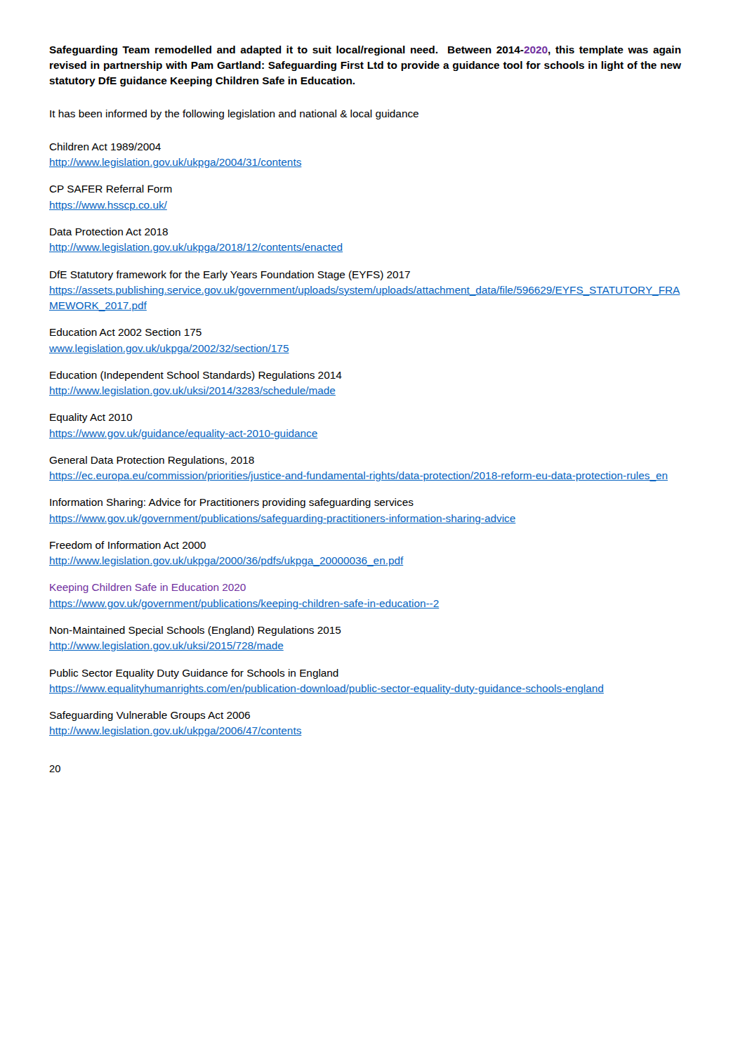Safeguarding Team remodelled and adapted it to suit local/regional need. Between 2014-2020, this template was again revised in partnership with Pam Gartland: Safeguarding First Ltd to provide a guidance tool for schools in light of the new statutory DfE guidance Keeping Children Safe in Education.
It has been informed by the following legislation and national & local guidance
Children Act 1989/2004 http://www.legislation.gov.uk/ukpga/2004/31/contents
CP SAFER Referral Form https://www.hsscp.co.uk/
Data Protection Act 2018 http://www.legislation.gov.uk/ukpga/2018/12/contents/enacted
DfE Statutory framework for the Early Years Foundation Stage (EYFS) 2017 https://assets.publishing.service.gov.uk/government/uploads/system/uploads/attachment_data/file/596629/EYFS_STATUTORY_FRAMEWORK_2017.pdf
Education Act 2002 Section 175 www.legislation.gov.uk/ukpga/2002/32/section/175
Education (Independent School Standards) Regulations 2014 http://www.legislation.gov.uk/uksi/2014/3283/schedule/made
Equality Act 2010 https://www.gov.uk/guidance/equality-act-2010-guidance
General Data Protection Regulations, 2018 https://ec.europa.eu/commission/priorities/justice-and-fundamental-rights/data-protection/2018-reform-eu-data-protection-rules_en
Information Sharing: Advice for Practitioners providing safeguarding services https://www.gov.uk/government/publications/safeguarding-practitioners-information-sharing-advice
Freedom of Information Act 2000 http://www.legislation.gov.uk/ukpga/2000/36/pdfs/ukpga_20000036_en.pdf
Keeping Children Safe in Education 2020 https://www.gov.uk/government/publications/keeping-children-safe-in-education--2
Non-Maintained Special Schools (England) Regulations 2015 http://www.legislation.gov.uk/uksi/2015/728/made
Public Sector Equality Duty Guidance for Schools in England https://www.equalityhumanrights.com/en/publication-download/public-sector-equality-duty-guidance-schools-england
Safeguarding Vulnerable Groups Act 2006 http://www.legislation.gov.uk/ukpga/2006/47/contents
20